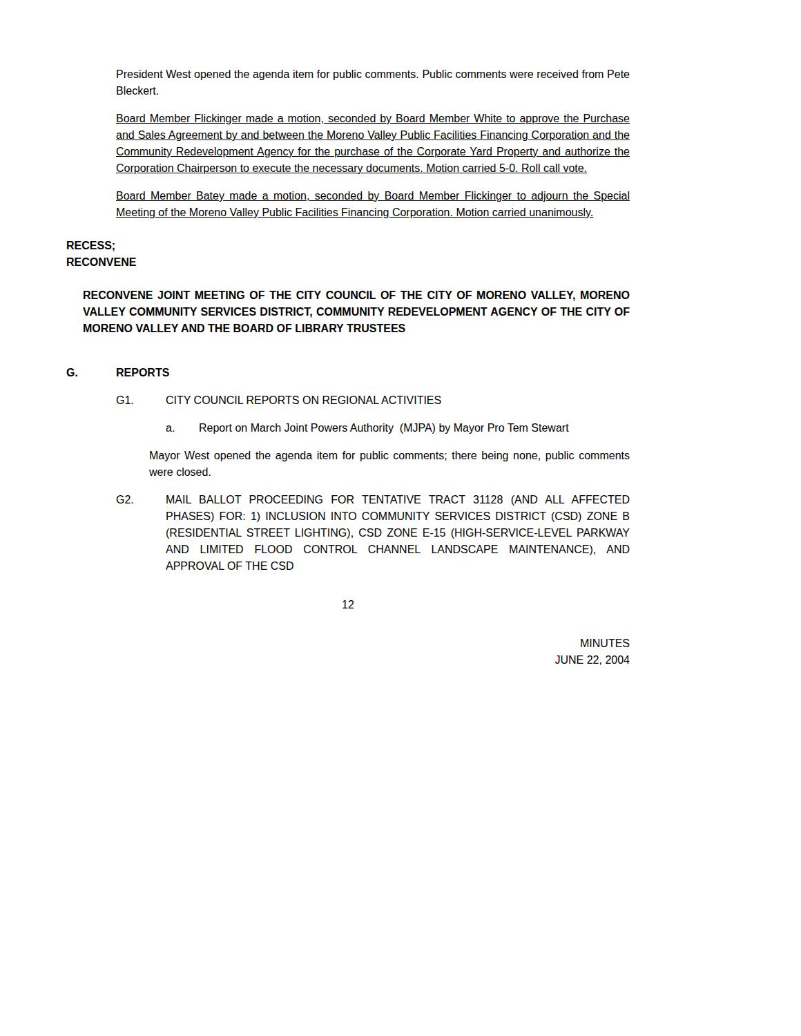President West opened the agenda item for public comments. Public comments were received from Pete Bleckert.
Board Member Flickinger made a motion, seconded by Board Member White to approve the Purchase and Sales Agreement by and between the Moreno Valley Public Facilities Financing Corporation and the Community Redevelopment Agency for the purchase of the Corporate Yard Property and authorize the Corporation Chairperson to execute the necessary documents. Motion carried 5-0. Roll call vote.
Board Member Batey made a motion, seconded by Board Member Flickinger to adjourn the Special Meeting of the Moreno Valley Public Facilities Financing Corporation. Motion carried unanimously.
RECESS;
RECONVENE
RECONVENE JOINT MEETING OF THE CITY COUNCIL OF THE CITY OF MORENO VALLEY, MORENO VALLEY COMMUNITY SERVICES DISTRICT, COMMUNITY REDEVELOPMENT AGENCY OF THE CITY OF MORENO VALLEY AND THE BOARD OF LIBRARY TRUSTEES
G.
REPORTS
G1.
CITY COUNCIL REPORTS ON REGIONAL ACTIVITIES
a.
Report on March Joint Powers Authority (MJPA) by Mayor Pro Tem Stewart
Mayor West opened the agenda item for public comments; there being none, public comments were closed.
G2.
MAIL BALLOT PROCEEDING FOR TENTATIVE TRACT 31128 (AND ALL AFFECTED PHASES) FOR: 1) INCLUSION INTO COMMUNITY SERVICES DISTRICT (CSD) ZONE B (RESIDENTIAL STREET LIGHTING), CSD ZONE E-15 (HIGH-SERVICE-LEVEL PARKWAY AND LIMITED FLOOD CONTROL CHANNEL LANDSCAPE MAINTENANCE), AND APPROVAL OF THE CSD
12
MINUTES
JUNE 22, 2004